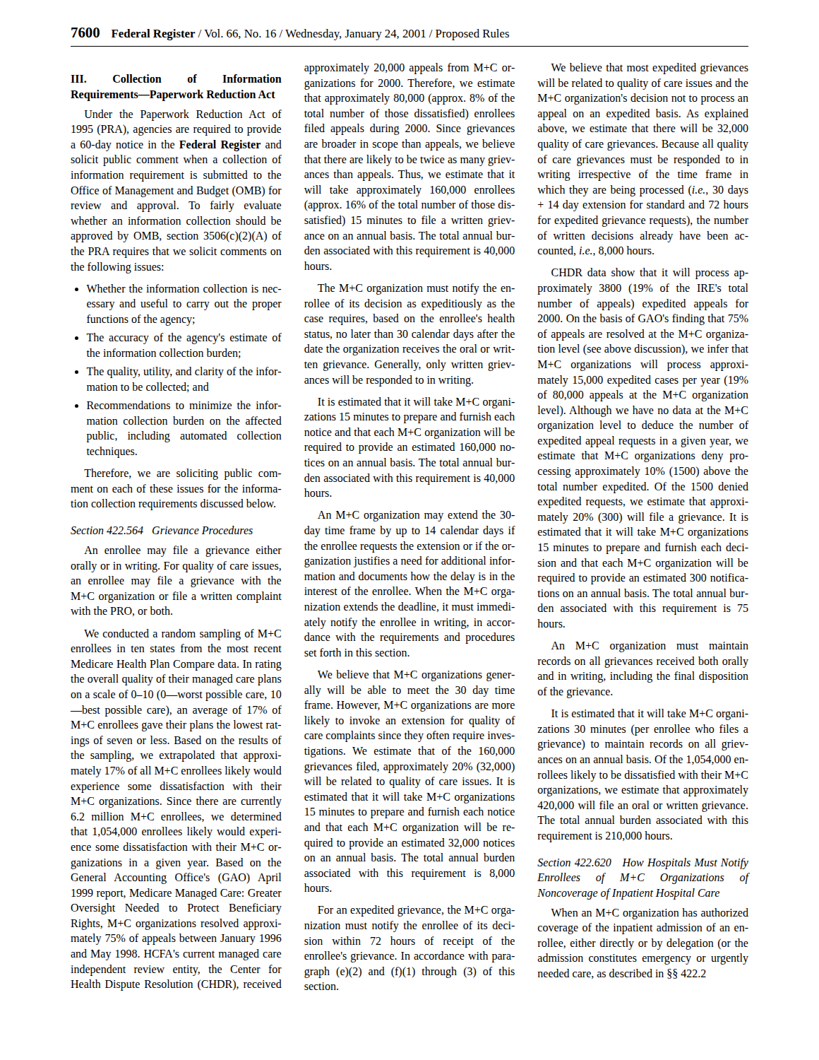7600
Federal Register / Vol. 66, No. 16 / Wednesday, January 24, 2001 / Proposed Rules
III. Collection of Information Requirements—Paperwork Reduction Act
Under the Paperwork Reduction Act of 1995 (PRA), agencies are required to provide a 60-day notice in the Federal Register and solicit public comment when a collection of information requirement is submitted to the Office of Management and Budget (OMB) for review and approval. To fairly evaluate whether an information collection should be approved by OMB, section 3506(c)(2)(A) of the PRA requires that we solicit comments on the following issues:
Whether the information collection is necessary and useful to carry out the proper functions of the agency;
The accuracy of the agency's estimate of the information collection burden;
The quality, utility, and clarity of the information to be collected; and
Recommendations to minimize the information collection burden on the affected public, including automated collection techniques.
Therefore, we are soliciting public comment on each of these issues for the information collection requirements discussed below.
Section 422.564 Grievance Procedures
An enrollee may file a grievance either orally or in writing. For quality of care issues, an enrollee may file a grievance with the M+C organization or file a written complaint with the PRO, or both.
We conducted a random sampling of M+C enrollees in ten states from the most recent Medicare Health Plan Compare data. In rating the overall quality of their managed care plans on a scale of 0–10 (0—worst possible care, 10—best possible care), an average of 17% of M+C enrollees gave their plans the lowest ratings of seven or less. Based on the results of the sampling, we extrapolated that approximately 17% of all M+C enrollees likely would experience some dissatisfaction with their M+C organizations. Since there are currently 6.2 million M+C enrollees, we determined that 1,054,000 enrollees likely would experience some dissatisfaction with their M+C organizations in a given year. Based on the General Accounting Office's (GAO) April 1999 report, Medicare Managed Care: Greater Oversight Needed to Protect Beneficiary Rights, M+C organizations resolved approximately 75% of appeals between January 1996 and May 1998. HCFA's current managed care independent review entity, the Center for Health Dispute Resolution (CHDR), received approximately 20,000 appeals from M+C organizations for 2000. Therefore, we estimate that approximately 80,000 (approx. 8% of the total number of those dissatisfied) enrollees filed appeals during 2000. Since grievances are broader in scope than appeals, we believe that there are likely to be twice as many grievances than appeals. Thus, we estimate that it will take approximately 160,000 enrollees (approx. 16% of the total number of those dissatisfied) 15 minutes to file a written grievance on an annual basis. The total annual burden associated with this requirement is 40,000 hours.
The M+C organization must notify the enrollee of its decision as expeditiously as the case requires, based on the enrollee's health status, no later than 30 calendar days after the date the organization receives the oral or written grievance. Generally, only written grievances will be responded to in writing.
It is estimated that it will take M+C organizations 15 minutes to prepare and furnish each notice and that each M+C organization will be required to provide an estimated 160,000 notices on an annual basis. The total annual burden associated with this requirement is 40,000 hours.
An M+C organization may extend the 30-day time frame by up to 14 calendar days if the enrollee requests the extension or if the organization justifies a need for additional information and documents how the delay is in the interest of the enrollee. When the M+C organization extends the deadline, it must immediately notify the enrollee in writing, in accordance with the requirements and procedures set forth in this section.
We believe that M+C organizations generally will be able to meet the 30 day time frame. However, M+C organizations are more likely to invoke an extension for quality of care complaints since they often require investigations. We estimate that of the 160,000 grievances filed, approximately 20% (32,000) will be related to quality of care issues. It is estimated that it will take M+C organizations 15 minutes to prepare and furnish each notice and that each M+C organization will be required to provide an estimated 32,000 notices on an annual basis. The total annual burden associated with this requirement is 8,000 hours.
For an expedited grievance, the M+C organization must notify the enrollee of its decision within 72 hours of receipt of the enrollee's grievance. In accordance with paragraph (e)(2) and (f)(1) through (3) of this section.
We believe that most expedited grievances will be related to quality of care issues and the M+C organization's decision not to process an appeal on an expedited basis. As explained above, we estimate that there will be 32,000 quality of care grievances. Because all quality of care grievances must be responded to in writing irrespective of the time frame in which they are being processed (i.e., 30 days + 14 day extension for standard and 72 hours for expedited grievance requests), the number of written decisions already have been accounted, i.e., 8,000 hours.
CHDR data show that it will process approximately 3800 (19% of the IRE's total number of appeals) expedited appeals for 2000. On the basis of GAO's finding that 75% of appeals are resolved at the M+C organization level (see above discussion), we infer that M+C organizations will process approximately 15,000 expedited cases per year (19% of 80,000 appeals at the M+C organization level). Although we have no data at the M+C organization level to deduce the number of expedited appeal requests in a given year, we estimate that M+C organizations deny processing approximately 10% (1500) above the total number expedited. Of the 1500 denied expedited requests, we estimate that approximately 20% (300) will file a grievance. It is estimated that it will take M+C organizations 15 minutes to prepare and furnish each decision and that each M+C organization will be required to provide an estimated 300 notifications on an annual basis. The total annual burden associated with this requirement is 75 hours.
An M+C organization must maintain records on all grievances received both orally and in writing, including the final disposition of the grievance.
It is estimated that it will take M+C organizations 30 minutes (per enrollee who files a grievance) to maintain records on all grievances on an annual basis. Of the 1,054,000 enrollees likely to be dissatisfied with their M+C organizations, we estimate that approximately 420,000 will file an oral or written grievance. The total annual burden associated with this requirement is 210,000 hours.
Section 422.620 How Hospitals Must Notify Enrollees of M+C Organizations of Noncoverage of Inpatient Hospital Care
When an M+C organization has authorized coverage of the inpatient admission of an enrollee, either directly or by delegation (or the admission constitutes emergency or urgently needed care, as described in §§ 422.2